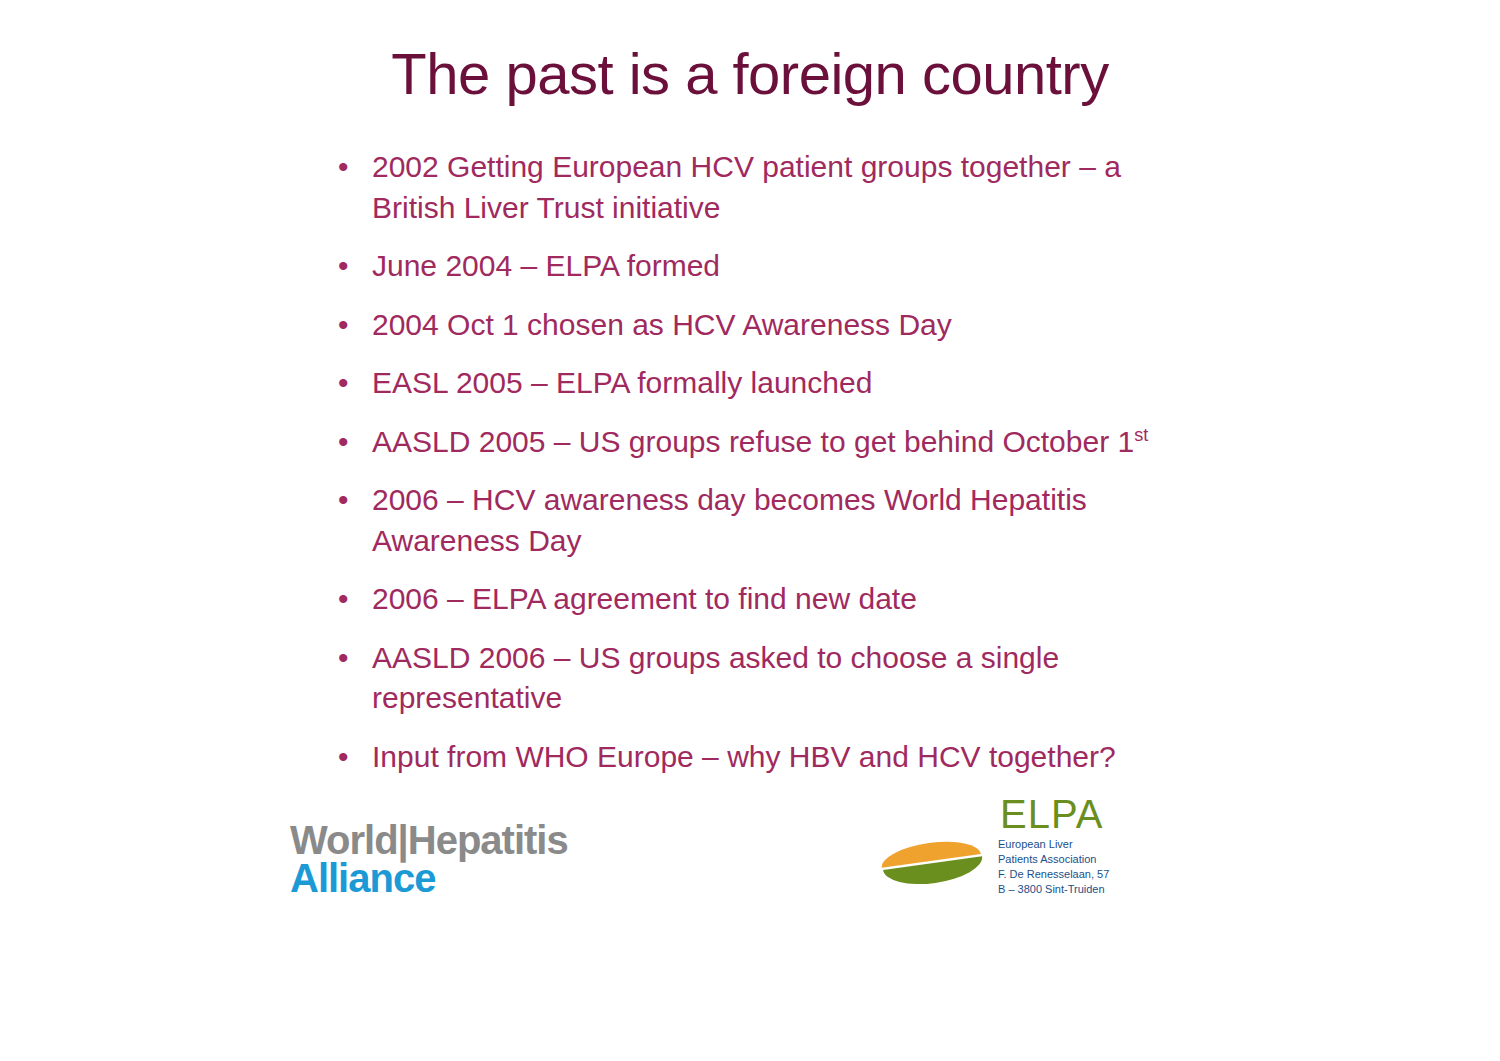The past is a foreign country
2002 Getting European HCV patient groups together – a British Liver Trust initiative
June 2004 – ELPA formed
2004 Oct 1 chosen as HCV Awareness Day
EASL 2005 – ELPA formally launched
AASLD 2005 – US groups refuse to get behind October 1st
2006 – HCV awareness day becomes World Hepatitis Awareness Day
2006 – ELPA agreement to find new date
AASLD 2006 – US groups asked to choose a single representative
Input from WHO Europe – why HBV and HCV together?
World|Hepatitis
Alliance
ELPA
European Liver
Patients Association
F. De Renesselaan, 57
B – 3800 Sint-Truiden